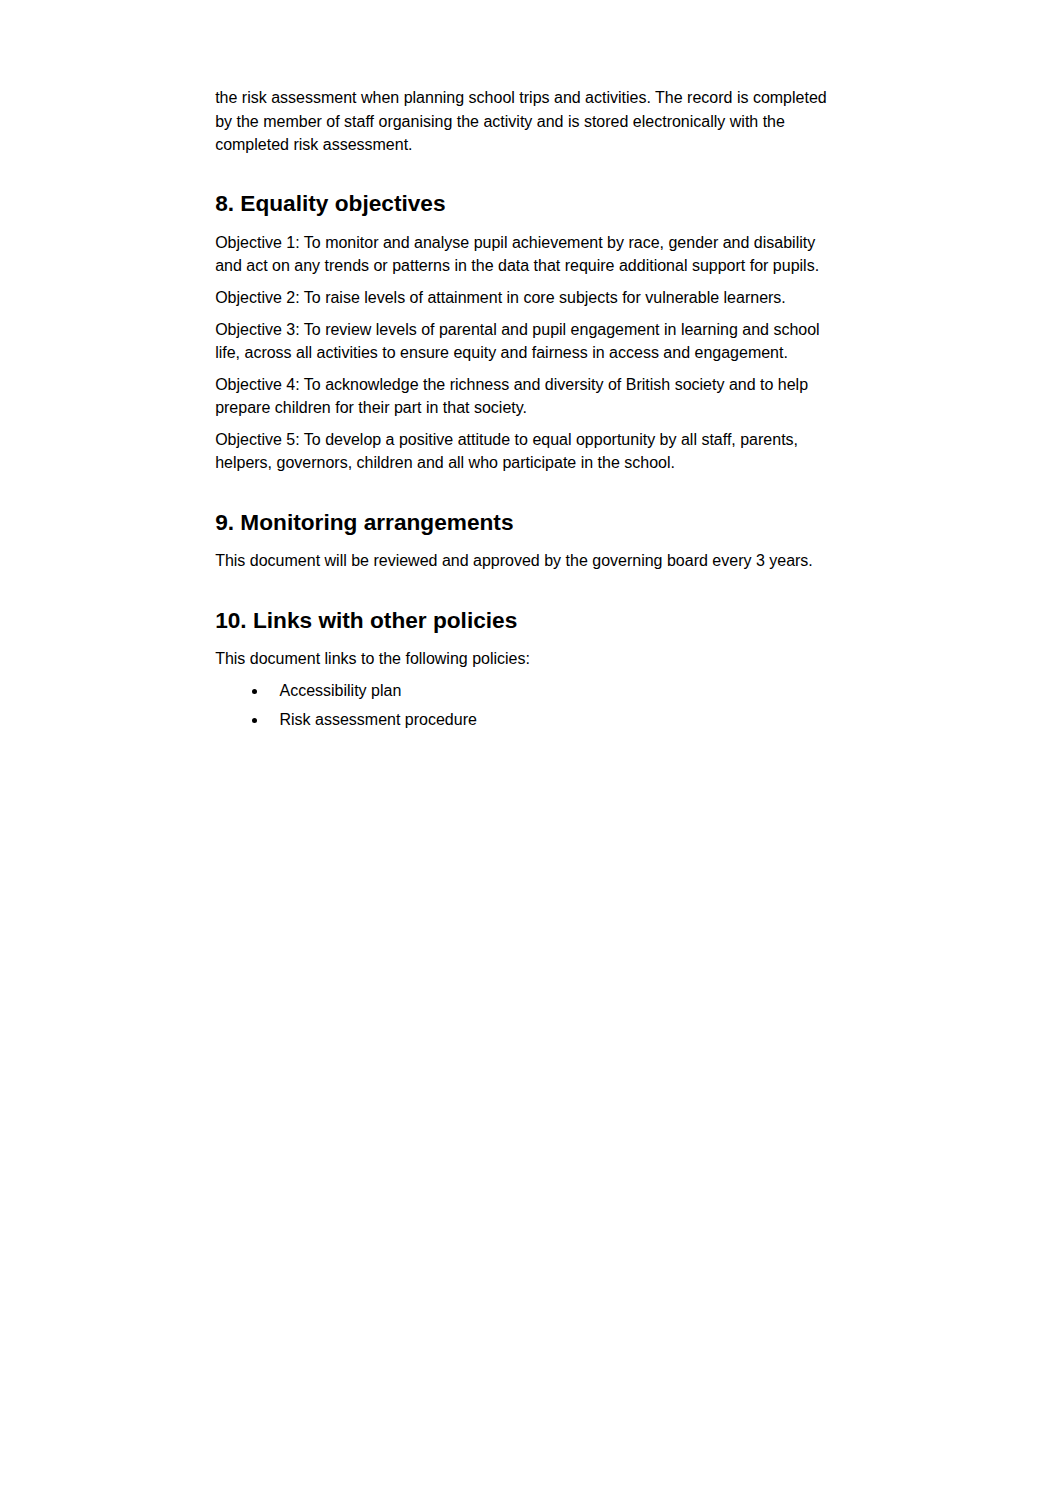the risk assessment when planning school trips and activities. The record is completed by the member of staff organising the activity and is stored electronically with the completed risk assessment.
8. Equality objectives
Objective 1: To monitor and analyse pupil achievement by race, gender and disability and act on any trends or patterns in the data that require additional support for pupils.
Objective 2: To raise levels of attainment in core subjects for vulnerable learners.
Objective 3: To review levels of parental and pupil engagement in learning and school life, across all activities to ensure equity and fairness in access and engagement.
Objective 4: To acknowledge the richness and diversity of British society and to help prepare children for their part in that society.
Objective 5: To develop a positive attitude to equal opportunity by all staff, parents, helpers, governors, children and all who participate in the school.
9. Monitoring arrangements
This document will be reviewed and approved by the governing board every 3 years.
10. Links with other policies
This document links to the following policies:
Accessibility plan
Risk assessment procedure